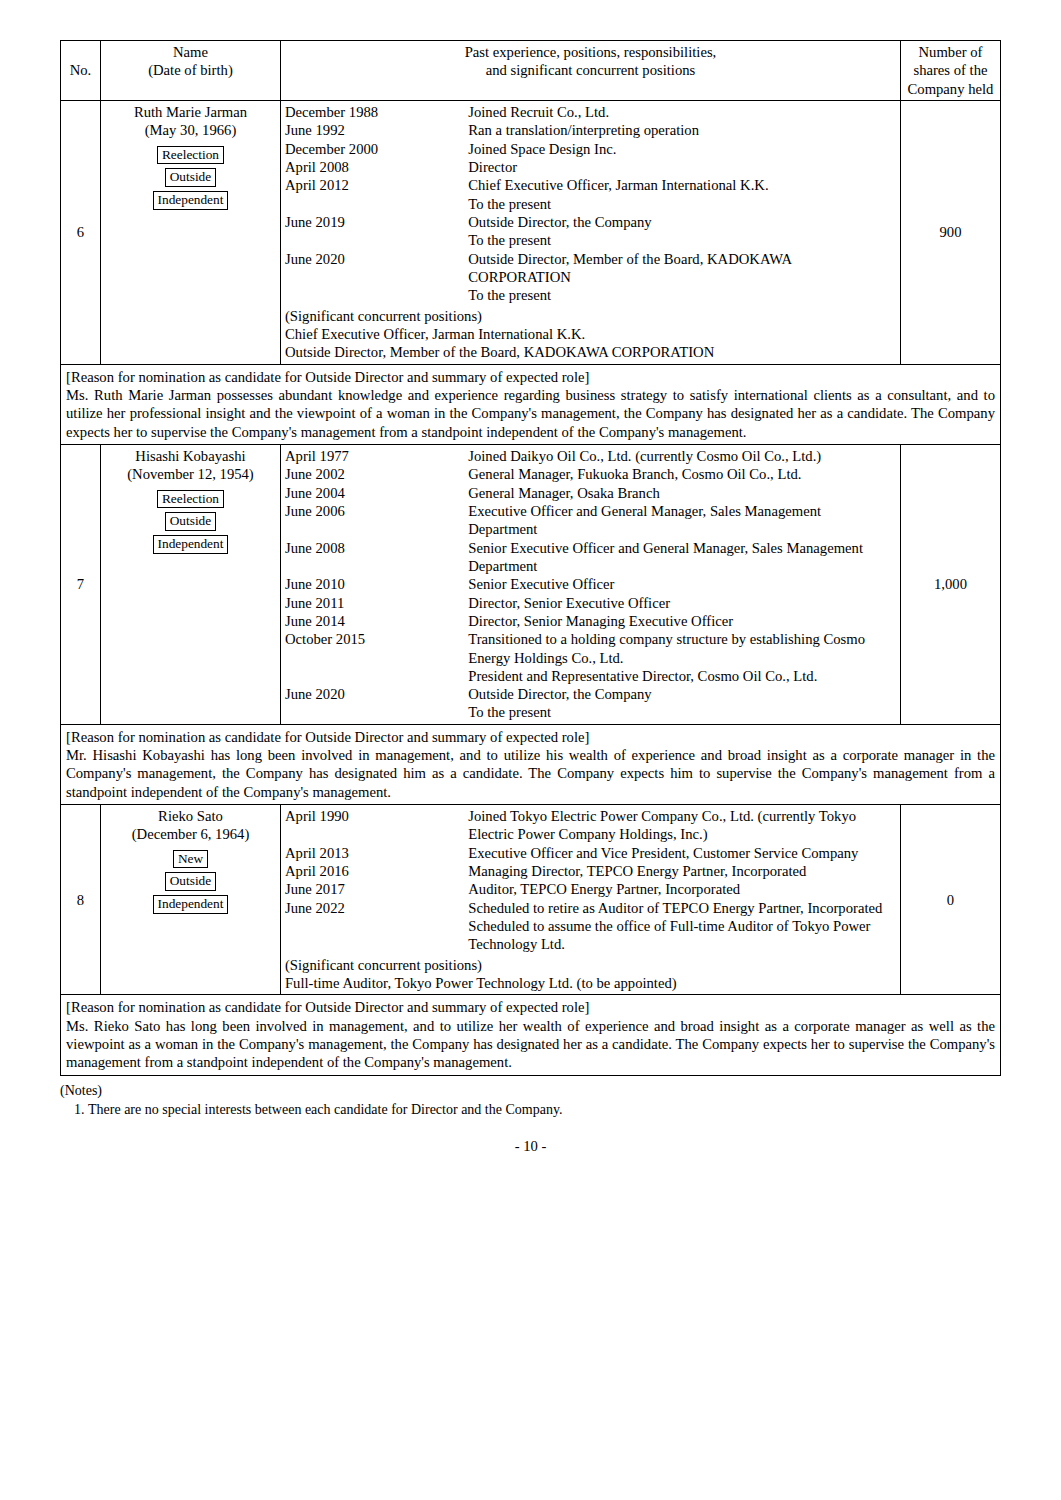| No. | Name (Date of birth) | Past experience, positions, responsibilities, and significant concurrent positions | Number of shares of the Company held |
| --- | --- | --- | --- |
| 6 | Ruth Marie Jarman (May 30, 1966) Reelection Outside Independent | / December 1988 / Joined Recruit Co., Ltd. / / June 1992 / Ran a translation/interpreting operation / / December 2000 / Joined Space Design Inc. / / April 2008 / Director / / April 2012 / Chief Executive Officer, Jarman International K.K. To the present / / June 2019 / Outside Director, the Company To the present / / June 2020 / Outside Director, Member of the Board, KADOKAWA CORPORATION To the present / (Significant concurrent positions) Chief Executive Officer, Jarman International K.K. Outside Director, Member of the Board, KADOKAWA CORPORATION | 900 |
| [Reason for nomination as candidate for Outside Director and summary of expected role] Ms. Ruth Marie Jarman possesses abundant knowledge and experience regarding business strategy to satisfy international clients as a consultant, and to utilize her professional insight and the viewpoint of a woman in the Company's management, the Company has designated her as a candidate. The Company expects her to supervise the Company's management from a standpoint independent of the Company's management. |
| 7 | Hisashi Kobayashi (November 12, 1954) Reelection Outside Independent | / April 1977 / Joined Daikyo Oil Co., Ltd. (currently Cosmo Oil Co., Ltd.) / / June 2002 / General Manager, Fukuoka Branch, Cosmo Oil Co., Ltd. / / June 2004 / General Manager, Osaka Branch / / June 2006 / Executive Officer and General Manager, Sales Management Department / / June 2008 / Senior Executive Officer and General Manager, Sales Management Department / / June 2010 / Senior Executive Officer / / June 2011 / Director, Senior Executive Officer / / June 2014 / Director, Senior Managing Executive Officer / / October 2015 / Transitioned to a holding company structure by establishing Cosmo Energy Holdings Co., Ltd. President and Representative Director, Cosmo Oil Co., Ltd. / / June 2020 / Outside Director, the Company To the present / | 1,000 |
| [Reason for nomination as candidate for Outside Director and summary of expected role] Mr. Hisashi Kobayashi has long been involved in management, and to utilize his wealth of experience and broad insight as a corporate manager in the Company's management, the Company has designated him as a candidate. The Company expects him to supervise the Company's management from a standpoint independent of the Company's management. |
| 8 | Rieko Sato (December 6, 1964) New Outside Independent | / April 1990 / Joined Tokyo Electric Power Company Co., Ltd. (currently Tokyo Electric Power Company Holdings, Inc.) / / April 2013 / Executive Officer and Vice President, Customer Service Company / / April 2016 / Managing Director, TEPCO Energy Partner, Incorporated / / June 2017 / Auditor, TEPCO Energy Partner, Incorporated / / June 2022 / Scheduled to retire as Auditor of TEPCO Energy Partner, Incorporated Scheduled to assume the office of Full-time Auditor of Tokyo Power Technology Ltd. / (Significant concurrent positions) Full-time Auditor, Tokyo Power Technology Ltd. (to be appointed) | 0 |
| [Reason for nomination as candidate for Outside Director and summary of expected role] Ms. Rieko Sato has long been involved in management, and to utilize her wealth of experience and broad insight as a corporate manager as well as the viewpoint as a woman in the Company's management, the Company has designated her as a candidate. The Company expects her to supervise the Company's management from a standpoint independent of the Company's management. |
(Notes)
There are no special interests between each candidate for Director and the Company.
- 10 -